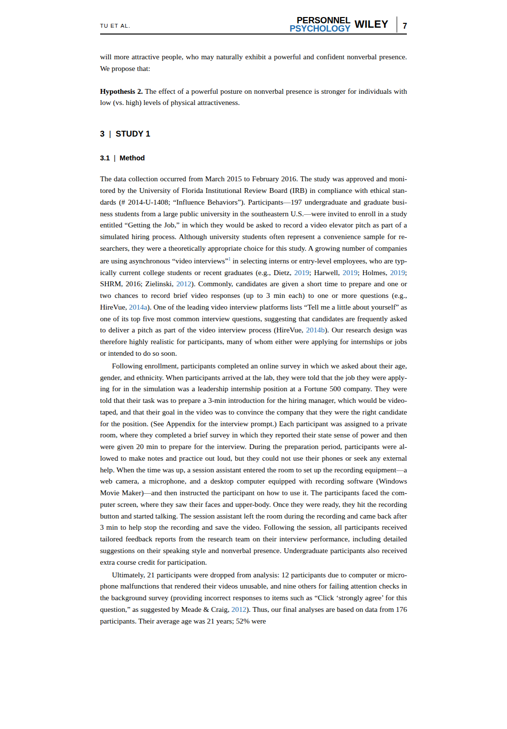Tu et al.
PERSONNEL PSYCHOLOGY
WILEY
7
will more attractive people, who may naturally exhibit a powerful and confident nonverbal presence. We propose that:
Hypothesis 2. The effect of a powerful posture on nonverbal presence is stronger for individuals with low (vs. high) levels of physical attractiveness.
3|STUDY 1
3.1|Method
The data collection occurred from March 2015 to February 2016. The study was approved and monitored by the University of Florida Institutional Review Board (IRB) in compliance with ethical standards (# 2014-U-1408; “Influence Behaviors”). Participants—197 undergraduate and graduate business students from a large public university in the southeastern U.S.—were invited to enroll in a study entitled “Getting the Job,” in which they would be asked to record a video elevator pitch as part of a simulated hiring process. Although university students often represent a convenience sample for researchers, they were a theoretically appropriate choice for this study. A growing number of companies are using asynchronous “video interviews”1 in selecting interns or entry-level employees, who are typically current college students or recent graduates (e.g., Dietz, 2019; Harwell, 2019; Holmes, 2019; SHRM, 2016; Zielinski, 2012). Commonly, candidates are given a short time to prepare and one or two chances to record brief video responses (up to 3 min each) to one or more questions (e.g., HireVue, 2014a). One of the leading video interview platforms lists “Tell me a little about yourself” as one of its top five most common interview questions, suggesting that candidates are frequently asked to deliver a pitch as part of the video interview process (HireVue, 2014b). Our research design was therefore highly realistic for participants, many of whom either were applying for internships or jobs or intended to do so soon.
Following enrollment, participants completed an online survey in which we asked about their age, gender, and ethnicity. When participants arrived at the lab, they were told that the job they were applying for in the simulation was a leadership internship position at a Fortune 500 company. They were told that their task was to prepare a 3-min introduction for the hiring manager, which would be videotaped, and that their goal in the video was to convince the company that they were the right candidate for the position. (See Appendix for the interview prompt.) Each participant was assigned to a private room, where they completed a brief survey in which they reported their state sense of power and then were given 20 min to prepare for the interview. During the preparation period, participants were allowed to make notes and practice out loud, but they could not use their phones or seek any external help. When the time was up, a session assistant entered the room to set up the recording equipment—a web camera, a microphone, and a desktop computer equipped with recording software (Windows Movie Maker)—and then instructed the participant on how to use it. The participants faced the computer screen, where they saw their faces and upper-body. Once they were ready, they hit the recording button and started talking. The session assistant left the room during the recording and came back after 3 min to help stop the recording and save the video. Following the session, all participants received tailored feedback reports from the research team on their interview performance, including detailed suggestions on their speaking style and nonverbal presence. Undergraduate participants also received extra course credit for participation.
Ultimately, 21 participants were dropped from analysis: 12 participants due to computer or microphone malfunctions that rendered their videos unusable, and nine others for failing attention checks in the background survey (providing incorrect responses to items such as “Click ‘strongly agree’ for this question,” as suggested by Meade & Craig, 2012). Thus, our final analyses are based on data from 176 participants. Their average age was 21 years; 52% were